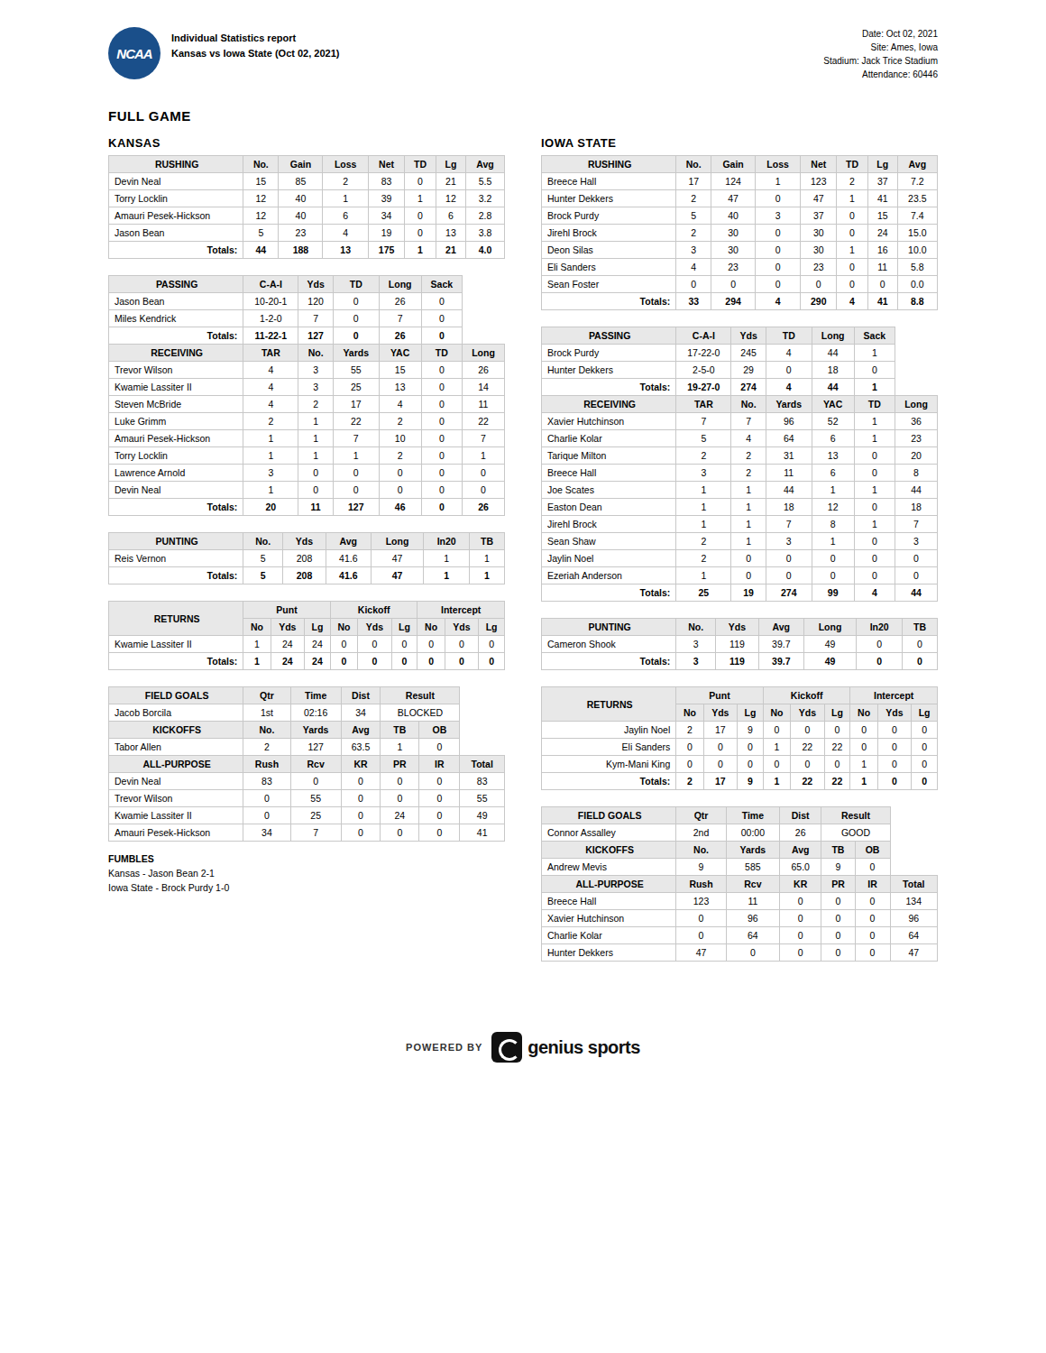NCAA
Individual Statistics report
Kansas vs Iowa State (Oct 02, 2021)
Date: Oct 02, 2021
Site: Ames, Iowa
Stadium: Jack Trice Stadium
Attendance: 60446
FULL GAME
KANSAS
| RUSHING | No. | Gain | Loss | Net | TD | Lg | Avg |
| --- | --- | --- | --- | --- | --- | --- | --- |
| Devin Neal | 15 | 85 | 2 | 83 | 0 | 21 | 5.5 |
| Torry Locklin | 12 | 40 | 1 | 39 | 1 | 12 | 3.2 |
| Amauri Pesek-Hickson | 12 | 40 | 6 | 34 | 0 | 6 | 2.8 |
| Jason Bean | 5 | 23 | 4 | 19 | 0 | 13 | 3.8 |
| Totals: | 44 | 188 | 13 | 175 | 1 | 21 | 4.0 |
| PASSING | C-A-I | Yds | TD | Long | Sack |
| --- | --- | --- | --- | --- | --- |
| Jason Bean | 10-20-1 | 120 | 0 | 26 | 0 |
| Miles Kendrick | 1-2-0 | 7 | 0 | 7 | 0 |
| Totals: | 11-22-1 | 127 | 0 | 26 | 0 |
| RECEIVING | TAR | No. | Yards | YAC | TD | Long |
| Trevor Wilson | 4 | 3 | 55 | 15 | 0 | 26 |
| Kwamie Lassiter II | 4 | 3 | 25 | 13 | 0 | 14 |
| Steven McBride | 4 | 2 | 17 | 4 | 0 | 11 |
| Luke Grimm | 2 | 1 | 22 | 2 | 0 | 22 |
| Amauri Pesek-Hickson | 1 | 1 | 7 | 10 | 0 | 7 |
| Torry Locklin | 1 | 1 | 1 | 2 | 0 | 1 |
| Lawrence Arnold | 3 | 0 | 0 | 0 | 0 | 0 |
| Devin Neal | 1 | 0 | 0 | 0 | 0 | 0 |
| Totals: | 20 | 11 | 127 | 46 | 0 | 26 |
| PUNTING | No. | Yds | Avg | Long | In20 | TB |
| --- | --- | --- | --- | --- | --- | --- |
| Reis Vernon | 5 | 208 | 41.6 | 47 | 1 | 1 |
| Totals: | 5 | 208 | 41.6 | 47 | 1 | 1 |
| RETURNS | Punt | Kickoff | Intercept |
| --- | --- | --- | --- |
| No | Yds | Lg | No | Yds | Lg | No | Yds | Lg |
| Kwamie Lassiter II | 1 | 24 | 24 | 0 | 0 | 0 | 0 | 0 | 0 |
| Totals: | 1 | 24 | 24 | 0 | 0 | 0 | 0 | 0 | 0 |
| FIELD GOALS | Qtr | Time | Dist | Result |
| --- | --- | --- | --- | --- |
| Jacob Borcila | 1st | 02:16 | 34 | BLOCKED |
| KICKOFFS | No. | Yards | Avg | TB | OB |
| Tabor Allen | 2 | 127 | 63.5 | 1 | 0 |
| ALL-PURPOSE | Rush | Rcv | KR | PR | IR | Total |
| Devin Neal | 83 | 0 | 0 | 0 | 0 | 83 |
| Trevor Wilson | 0 | 55 | 0 | 0 | 0 | 55 |
| Kwamie Lassiter II | 0 | 25 | 0 | 24 | 0 | 49 |
| Amauri Pesek-Hickson | 34 | 7 | 0 | 0 | 0 | 41 |
FUMBLES
Kansas - Jason Bean 2-1
Iowa State - Brock Purdy 1-0
IOWA STATE
| RUSHING | No. | Gain | Loss | Net | TD | Lg | Avg |
| --- | --- | --- | --- | --- | --- | --- | --- |
| Breece Hall | 17 | 124 | 1 | 123 | 2 | 37 | 7.2 |
| Hunter Dekkers | 2 | 47 | 0 | 47 | 1 | 41 | 23.5 |
| Brock Purdy | 5 | 40 | 3 | 37 | 0 | 15 | 7.4 |
| Jirehl Brock | 2 | 30 | 0 | 30 | 0 | 24 | 15.0 |
| Deon Silas | 3 | 30 | 0 | 30 | 1 | 16 | 10.0 |
| Eli Sanders | 4 | 23 | 0 | 23 | 0 | 11 | 5.8 |
| Sean Foster | 0 | 0 | 0 | 0 | 0 | 0 | 0.0 |
| Totals: | 33 | 294 | 4 | 290 | 4 | 41 | 8.8 |
| PASSING | C-A-I | Yds | TD | Long | Sack |
| --- | --- | --- | --- | --- | --- |
| Brock Purdy | 17-22-0 | 245 | 4 | 44 | 1 |
| Hunter Dekkers | 2-5-0 | 29 | 0 | 18 | 0 |
| Totals: | 19-27-0 | 274 | 4 | 44 | 1 |
| RECEIVING | TAR | No. | Yards | YAC | TD | Long |
| Xavier Hutchinson | 7 | 7 | 96 | 52 | 1 | 36 |
| Charlie Kolar | 5 | 4 | 64 | 6 | 1 | 23 |
| Tarique Milton | 2 | 2 | 31 | 13 | 0 | 20 |
| Breece Hall | 3 | 2 | 11 | 6 | 0 | 8 |
| Joe Scates | 1 | 1 | 44 | 1 | 1 | 44 |
| Easton Dean | 1 | 1 | 18 | 12 | 0 | 18 |
| Jirehl Brock | 1 | 1 | 7 | 8 | 1 | 7 |
| Sean Shaw | 2 | 1 | 3 | 1 | 0 | 3 |
| Jaylin Noel | 2 | 0 | 0 | 0 | 0 | 0 |
| Ezeriah Anderson | 1 | 0 | 0 | 0 | 0 | 0 |
| Totals: | 25 | 19 | 274 | 99 | 4 | 44 |
| PUNTING | No. | Yds | Avg | Long | In20 | TB |
| --- | --- | --- | --- | --- | --- | --- |
| Cameron Shook | 3 | 119 | 39.7 | 49 | 0 | 0 |
| Totals: | 3 | 119 | 39.7 | 49 | 0 | 0 |
| RETURNS | Punt | Kickoff | Intercept |
| --- | --- | --- | --- |
| No | Yds | Lg | No | Yds | Lg | No | Yds | Lg |
| Jaylin Noel | 2 | 17 | 9 | 0 | 0 | 0 | 0 | 0 | 0 |
| Eli Sanders | 0 | 0 | 0 | 1 | 22 | 22 | 0 | 0 | 0 |
| Kym-Mani King | 0 | 0 | 0 | 0 | 0 | 0 | 1 | 0 | 0 |
| Totals: | 2 | 17 | 9 | 1 | 22 | 22 | 1 | 0 | 0 |
| FIELD GOALS | Qtr | Time | Dist | Result |
| --- | --- | --- | --- | --- |
| Connor Assalley | 2nd | 00:00 | 26 | GOOD |
| KICKOFFS | No. | Yards | Avg | TB | OB |
| Andrew Mevis | 9 | 585 | 65.0 | 9 | 0 |
| ALL-PURPOSE | Rush | Rcv | KR | PR | IR | Total |
| Breece Hall | 123 | 11 | 0 | 0 | 0 | 134 |
| Xavier Hutchinson | 0 | 96 | 0 | 0 | 0 | 96 |
| Charlie Kolar | 0 | 64 | 0 | 0 | 0 | 64 |
| Hunter Dekkers | 47 | 0 | 0 | 0 | 0 | 47 |
POWERED BY
genius sports